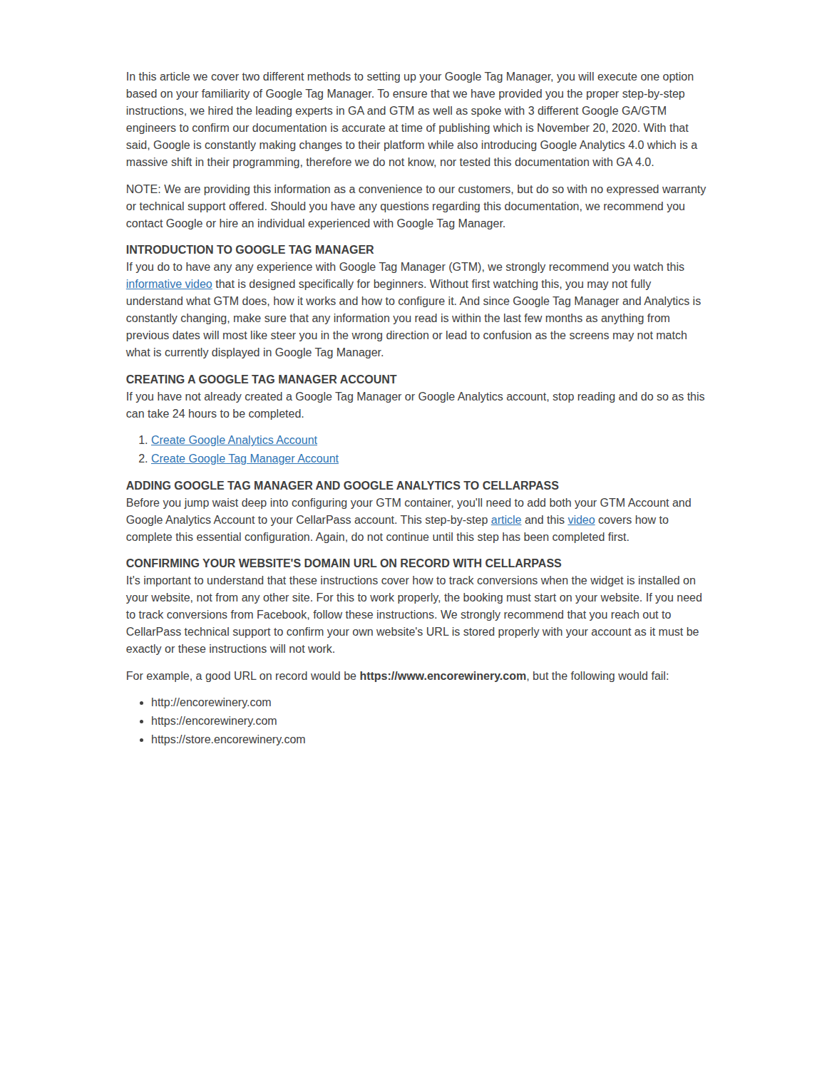In this article we cover two different methods to setting up your Google Tag Manager, you will execute one option based on your familiarity of Google Tag Manager. To ensure that we have provided you the proper step-by-step instructions, we hired the leading experts in GA and GTM as well as spoke with 3 different Google GA/GTM engineers to confirm our documentation is accurate at time of publishing which is November 20, 2020. With that said, Google is constantly making changes to their platform while also introducing Google Analytics 4.0 which is a massive shift in their programming, therefore we do not know, nor tested this documentation with GA 4.0.
NOTE: We are providing this information as a convenience to our customers, but do so with no expressed warranty or technical support offered. Should you have any questions regarding this documentation, we recommend you contact Google or hire an individual experienced with Google Tag Manager.
Introduction to Google Tag Manager
If you do to have any any experience with Google Tag Manager (GTM), we strongly recommend you watch this informative video that is designed specifically for beginners. Without first watching this, you may not fully understand what GTM does, how it works and how to configure it. And since Google Tag Manager and Analytics is constantly changing, make sure that any information you read is within the last few months as anything from previous dates will most like steer you in the wrong direction or lead to confusion as the screens may not match what is currently displayed in Google Tag Manager.
Creating a Google Tag Manager Account
If you have not already created a Google Tag Manager or Google Analytics account, stop reading and do so as this can take 24 hours to be completed.
Create Google Analytics Account
Create Google Tag Manager Account
Adding Google Tag Manager and Google Analytics to CellarPass
Before you jump waist deep into configuring your GTM container, you'll need to add both your GTM Account and Google Analytics Account to your CellarPass account. This step-by-step article and this video covers how to complete this essential configuration. Again, do not continue until this step has been completed first.
Confirming Your Website's Domain URL on Record with CellarPass
It's important to understand that these instructions cover how to track conversions when the widget is installed on your website, not from any other site. For this to work properly, the booking must start on your website. If you need to track conversions from Facebook, follow these instructions. We strongly recommend that you reach out to CellarPass technical support to confirm your own website's URL is stored properly with your account as it must be exactly or these instructions will not work.
For example, a good URL on record would be https://www.encorewinery.com, but the following would fail:
http://encorewinery.com
https://encorewinery.com
https://store.encorewinery.com